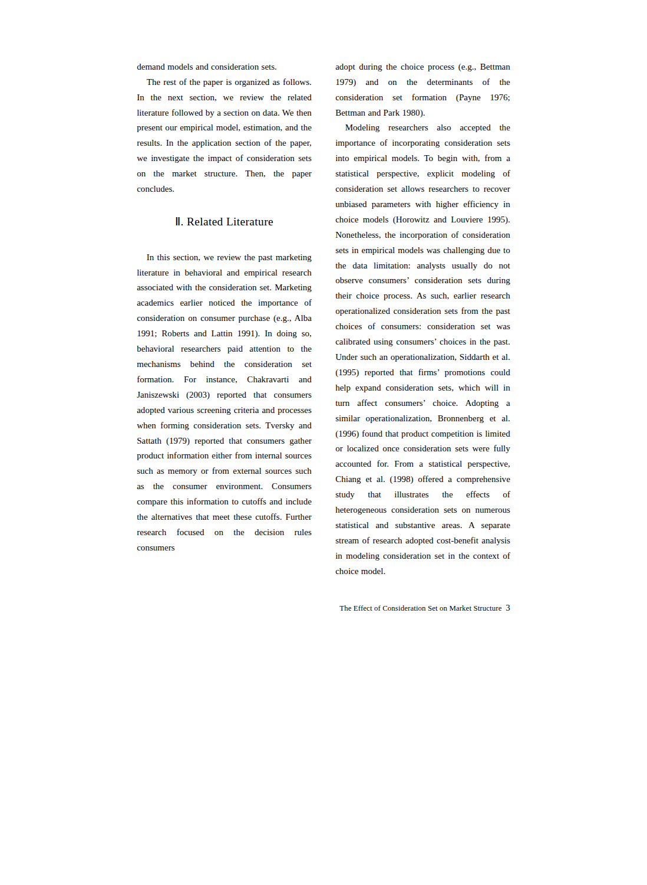demand models and consideration sets.
The rest of the paper is organized as follows. In the next section, we review the related literature followed by a section on data. We then present our empirical model, estimation, and the results. In the application section of the paper, we investigate the impact of consideration sets on the market structure. Then, the paper concludes.
Ⅱ. Related Literature
In this section, we review the past marketing literature in behavioral and empirical research associated with the consideration set. Marketing academics earlier noticed the importance of consideration on consumer purchase (e.g., Alba 1991; Roberts and Lattin 1991). In doing so, behavioral researchers paid attention to the mechanisms behind the consideration set formation. For instance, Chakravarti and Janiszewski (2003) reported that consumers adopted various screening criteria and processes when forming consideration sets. Tversky and Sattath (1979) reported that consumers gather product information either from internal sources such as memory or from external sources such as the consumer environment. Consumers compare this information to cutoffs and include the alternatives that meet these cutoffs. Further research focused on the decision rules consumers
adopt during the choice process (e.g., Bettman 1979) and on the determinants of the consideration set formation (Payne 1976; Bettman and Park 1980).
Modeling researchers also accepted the importance of incorporating consideration sets into empirical models. To begin with, from a statistical perspective, explicit modeling of consideration set allows researchers to recover unbiased parameters with higher efficiency in choice models (Horowitz and Louviere 1995). Nonetheless, the incorporation of consideration sets in empirical models was challenging due to the data limitation: analysts usually do not observe consumers’ consideration sets during their choice process. As such, earlier research operationalized consideration sets from the past choices of consumers: consideration set was calibrated using consumers’ choices in the past. Under such an operationalization, Siddarth et al. (1995) reported that firms’ promotions could help expand consideration sets, which will in turn affect consumers’ choice. Adopting a similar operationalization, Bronnenberg et al. (1996) found that product competition is limited or localized once consideration sets were fully accounted for. From a statistical perspective, Chiang et al. (1998) offered a comprehensive study that illustrates the effects of heterogeneous consideration sets on numerous statistical and substantive areas. A separate stream of research adopted cost-benefit analysis in modeling consideration set in the context of choice model.
The Effect of Consideration Set on Market Structure3